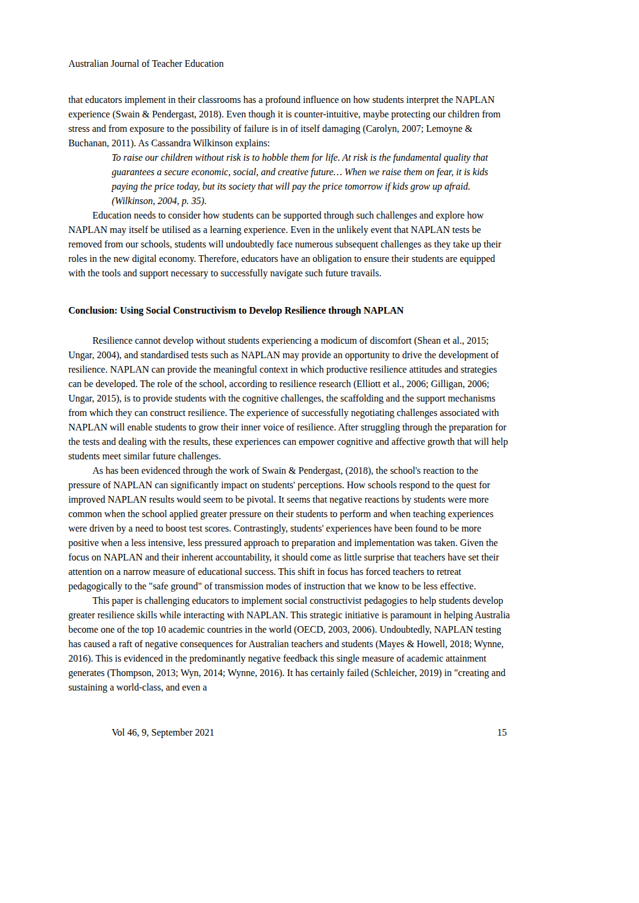Australian Journal of Teacher Education
that educators implement in their classrooms has a profound influence on how students interpret the NAPLAN experience (Swain & Pendergast, 2018). Even though it is counter-intuitive, maybe protecting our children from stress and from exposure to the possibility of failure is in of itself damaging (Carolyn, 2007; Lemoyne & Buchanan, 2011). As Cassandra Wilkinson explains:
To raise our children without risk is to hobble them for life. At risk is the fundamental quality that guarantees a secure economic, social, and creative future… When we raise them on fear, it is kids paying the price today, but its society that will pay the price tomorrow if kids grow up afraid. (Wilkinson, 2004, p. 35).
Education needs to consider how students can be supported through such challenges and explore how NAPLAN may itself be utilised as a learning experience. Even in the unlikely event that NAPLAN tests be removed from our schools, students will undoubtedly face numerous subsequent challenges as they take up their roles in the new digital economy. Therefore, educators have an obligation to ensure their students are equipped with the tools and support necessary to successfully navigate such future travails.
Conclusion: Using Social Constructivism to Develop Resilience through NAPLAN
Resilience cannot develop without students experiencing a modicum of discomfort (Shean et al., 2015; Ungar, 2004), and standardised tests such as NAPLAN may provide an opportunity to drive the development of resilience. NAPLAN can provide the meaningful context in which productive resilience attitudes and strategies can be developed. The role of the school, according to resilience research (Elliott et al., 2006; Gilligan, 2006; Ungar, 2015), is to provide students with the cognitive challenges, the scaffolding and the support mechanisms from which they can construct resilience. The experience of successfully negotiating challenges associated with NAPLAN will enable students to grow their inner voice of resilience. After struggling through the preparation for the tests and dealing with the results, these experiences can empower cognitive and affective growth that will help students meet similar future challenges.
As has been evidenced through the work of Swain & Pendergast, (2018), the school's reaction to the pressure of NAPLAN can significantly impact on students' perceptions. How schools respond to the quest for improved NAPLAN results would seem to be pivotal. It seems that negative reactions by students were more common when the school applied greater pressure on their students to perform and when teaching experiences were driven by a need to boost test scores. Contrastingly, students' experiences have been found to be more positive when a less intensive, less pressured approach to preparation and implementation was taken. Given the focus on NAPLAN and their inherent accountability, it should come as little surprise that teachers have set their attention on a narrow measure of educational success. This shift in focus has forced teachers to retreat pedagogically to the "safe ground" of transmission modes of instruction that we know to be less effective.
This paper is challenging educators to implement social constructivist pedagogies to help students develop greater resilience skills while interacting with NAPLAN. This strategic initiative is paramount in helping Australia become one of the top 10 academic countries in the world (OECD, 2003, 2006). Undoubtedly, NAPLAN testing has caused a raft of negative consequences for Australian teachers and students (Mayes & Howell, 2018; Wynne, 2016). This is evidenced in the predominantly negative feedback this single measure of academic attainment generates (Thompson, 2013; Wyn, 2014; Wynne, 2016). It has certainly failed (Schleicher, 2019) in "creating and sustaining a world-class, and even a
Vol 46, 9, September 2021 15